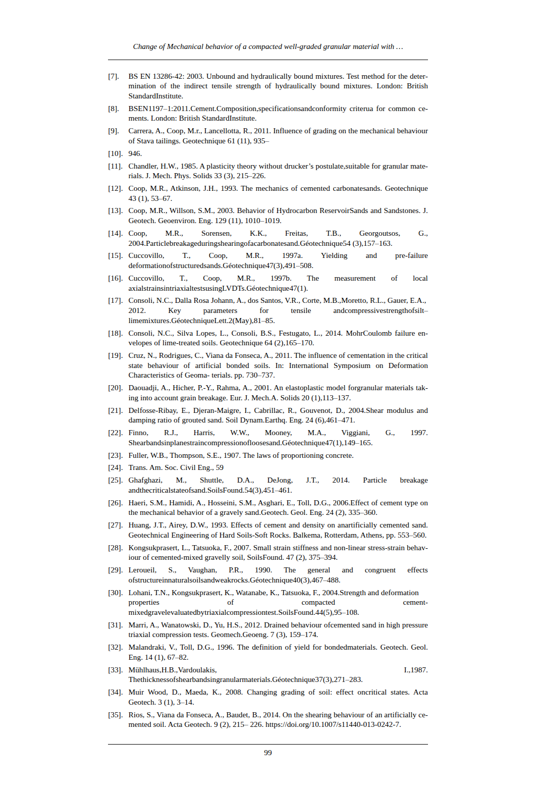Change of Mechanical behavior of a compacted well-graded granular material with …
[7]. BS EN 13286-42: 2003. Unbound and hydraulically bound mixtures. Test method for the determination of the indirect tensile strength of hydraulically bound mixtures. London: British StandardInstitute.
[8]. BSEN1197–1:2011.Cement.Composition,specificationsandconformity criterua for common cements. London: British StandardInstitute.
[9]. Carrera, A., Coop, M.r., Lancellotta, R., 2011. Influence of grading on the mechanical behaviour of Stava tailings. Geotechnique 61 (11), 935–
[10]. 946.
[11]. Chandler, H.W., 1985. A plasticity theory without drucker’s postulate,suitable for granular materials. J. Mech. Phys. Solids 33 (3), 215–226.
[12]. Coop, M.R., Atkinson, J.H., 1993. The mechanics of cemented carbonatesands. Geotechnique 43 (1), 53–67.
[13]. Coop, M.R., Willson, S.M., 2003. Behavior of Hydrocarbon ReservoirSands and Sandstones. J. Geotech. Geoenviron. Eng. 129 (11), 1010–1019.
[14]. Coop, M.R., Sorensen, K.K., Freitas, T.B., Georgoutsos, G., 2004.Particlebreakageduringshearingofacarbonatesand.Géotechnique54 (3),157–163.
[15]. Cuccovillo, T., Coop, M.R., 1997a. Yielding and pre-failuredeformationofstructuredsands.Géotechnique47(3),491–508.
[16]. Cuccovillo, T., Coop, M.R., 1997b. The measurement of localaxialstrainsintriaxialtestsusingLVDTs.Géotechnique47(1).
[17]. Consoli, N.C., Dalla Rosa Johann, A., dos Santos, V.R., Corte, M.B.,Moretto, R.L., Gauer, E.A., 2012. Key parameters for tensile andcompressivestrengthofsilt–limemixtures.GéotechniqueLett.2(May),81–85.
[18]. Consoli, N.C., Silva Lopes, L., Consoli, B.S., Festugato, L., 2014. MohrCoulomb failure envelopes of lime-treated soils. Geotechnique 64 (2),165–170.
[19]. Cruz, N., Rodrigues, C., Viana da Fonseca, A., 2011. The influence of cementation in the critical state behaviour of artificial bonded soils. In: International Symposium on Deformation Characteristics of Geoma- terials. pp. 730–737.
[20]. Daouadji, A., Hicher, P.-Y., Rahma, A., 2001. An elastoplastic model forgranular materials taking into account grain breakage. Eur. J. Mech.A. Solids 20 (1),113–137.
[21]. Delfosse-Ribay, E., Djeran-Maigre, I., Cabrillac, R., Gouvenot, D., 2004.Shear modulus and damping ratio of grouted sand. Soil Dynam.Earthq. Eng. 24 (6),461–471.
[22]. Finno, R.J., Harris, W.W., Mooney, M.A., Viggiani, G., 1997. Shearbandsinplanestraincompressionofloosesand.Géotechnique47(1),149–165.
[23]. Fuller, W.B., Thompson, S.E., 1907. The laws of proportioning concrete.
[24]. Trans. Am. Soc. Civil Eng., 59
[25]. Ghafghazi, M., Shuttle, D.A., DeJong, J.T., 2014. Particle breakageandthecriticalstateofsand.SoilsFound.54(3),451–461.
[26]. Haeri, S.M., Hamidi, A., Hosseini, S.M., Asghari, E., Toll, D.G., 2006.Effect of cement type on the mechanical behavior of a gravely sand.Geotech. Geol. Eng. 24 (2), 335–360.
[27]. Huang, J.T., Airey, D.W., 1993. Effects of cement and density on anartificially cemented sand. Geotechnical Engineering of Hard Soils-Soft Rocks. Balkema, Rotterdam, Athens, pp. 553–560.
[28]. Kongsukprasert, L., Tatsuoka, F., 2007. Small strain stiffness and non-linear stress-strain behaviour of cemented-mixed gravelly soil, SoilsFound. 47 (2), 375–394.
[29]. Leroueil, S., Vaughan, P.R., 1990. The general and congruent effectsofstructureinnaturalsoilsandweakrocks.Géotechnique40(3),467–488.
[30]. Lohani, T.N., Kongsukprasert, K., Watanabe, K., Tatsuoka, F., 2004.Strength and deformation properties of compacted cement-mixedgravelevaluatedbytriaxialcompressiontest.SoilsFound.44(5),95–108.
[31]. Marri, A., Wanatowski, D., Yu, H.S., 2012. Drained behaviour ofcemented sand in high pressure triaxial compression tests. Geomech.Geoeng. 7 (3), 159–174.
[32]. Malandraki, V., Toll, D.G., 1996. The definition of yield for bondedmaterials. Geotech. Geol. Eng. 14 (1), 67–82.
[33]. Mühlhaus,H.B.,Vardoulakis, I.,1987. Thethicknessofshearbandsingranularmaterials.Géotechnique37(3),271–283.
[34]. Muir Wood, D., Maeda, K., 2008. Changing grading of soil: effect oncritical states. Acta Geotech. 3 (1), 3–14.
[35]. Rios, S., Viana da Fonseca, A., Baudet, B., 2014. On the shearing behaviour of an artificially cemented soil. Acta Geotech. 9 (2), 215– 226. https://doi.org/10.1007/s11440-013-0242-7.
99